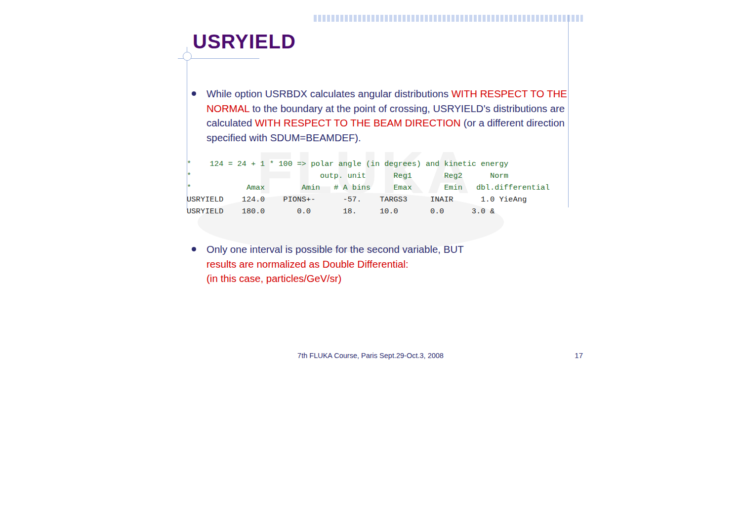USRYIELD
FLUKA
While option USRBDX calculates angular distributions WITH RESPECT TO THE NORMAL to the boundary at the point of crossing, USRYIELD's distributions are calculated WITH RESPECT TO THE BEAM DIRECTION (or a different direction specified with SDUM=BEAMDEF).
*    124 = 24 + 1 * 100 => polar angle (in degrees) and kinetic energy
*                            outp. unit      Reg1       Reg2      Norm
*            Amax        Amin   # A bins     Emax       Emin   dbl.differential
USRYIELD    124.0    PIONS+-      -57.    TARGS3     INAIR      1.0 YieAng
USRYIELD    180.0       0.0       18.     10.0       0.0      3.0 &
Only one interval is possible for the second variable, BUT
results are normalized as Double Differential:
(in this case, particles/GeV/sr)
7th FLUKA Course, Paris Sept.29-Oct.3, 2008
17